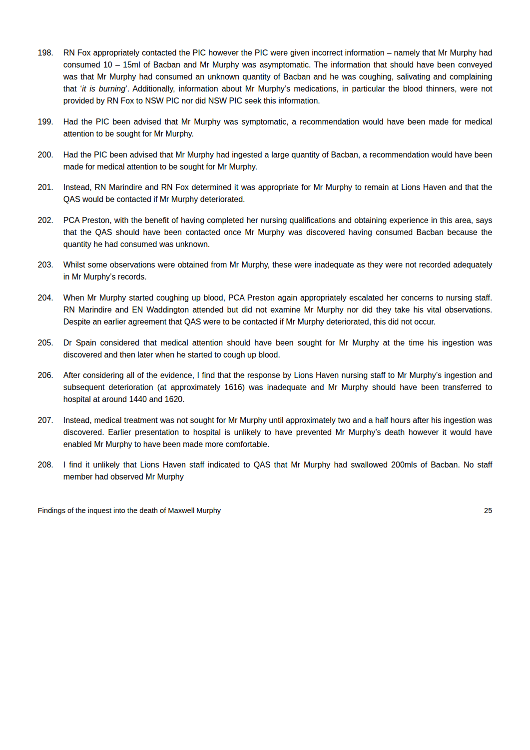198. RN Fox appropriately contacted the PIC however the PIC were given incorrect information – namely that Mr Murphy had consumed 10 – 15ml of Bacban and Mr Murphy was asymptomatic. The information that should have been conveyed was that Mr Murphy had consumed an unknown quantity of Bacban and he was coughing, salivating and complaining that ‘it is burning’. Additionally, information about Mr Murphy’s medications, in particular the blood thinners, were not provided by RN Fox to NSW PIC nor did NSW PIC seek this information.
199. Had the PIC been advised that Mr Murphy was symptomatic, a recommendation would have been made for medical attention to be sought for Mr Murphy.
200. Had the PIC been advised that Mr Murphy had ingested a large quantity of Bacban, a recommendation would have been made for medical attention to be sought for Mr Murphy.
201. Instead, RN Marindire and RN Fox determined it was appropriate for Mr Murphy to remain at Lions Haven and that the QAS would be contacted if Mr Murphy deteriorated.
202. PCA Preston, with the benefit of having completed her nursing qualifications and obtaining experience in this area, says that the QAS should have been contacted once Mr Murphy was discovered having consumed Bacban because the quantity he had consumed was unknown.
203. Whilst some observations were obtained from Mr Murphy, these were inadequate as they were not recorded adequately in Mr Murphy’s records.
204. When Mr Murphy started coughing up blood, PCA Preston again appropriately escalated her concerns to nursing staff. RN Marindire and EN Waddington attended but did not examine Mr Murphy nor did they take his vital observations. Despite an earlier agreement that QAS were to be contacted if Mr Murphy deteriorated, this did not occur.
205. Dr Spain considered that medical attention should have been sought for Mr Murphy at the time his ingestion was discovered and then later when he started to cough up blood.
206. After considering all of the evidence, I find that the response by Lions Haven nursing staff to Mr Murphy’s ingestion and subsequent deterioration (at approximately 1616) was inadequate and Mr Murphy should have been transferred to hospital at around 1440 and 1620.
207. Instead, medical treatment was not sought for Mr Murphy until approximately two and a half hours after his ingestion was discovered. Earlier presentation to hospital is unlikely to have prevented Mr Murphy’s death however it would have enabled Mr Murphy to have been made more comfortable.
208. I find it unlikely that Lions Haven staff indicated to QAS that Mr Murphy had swallowed 200mls of Bacban. No staff member had observed Mr Murphy
Findings of the inquest into the death of Maxwell Murphy 25